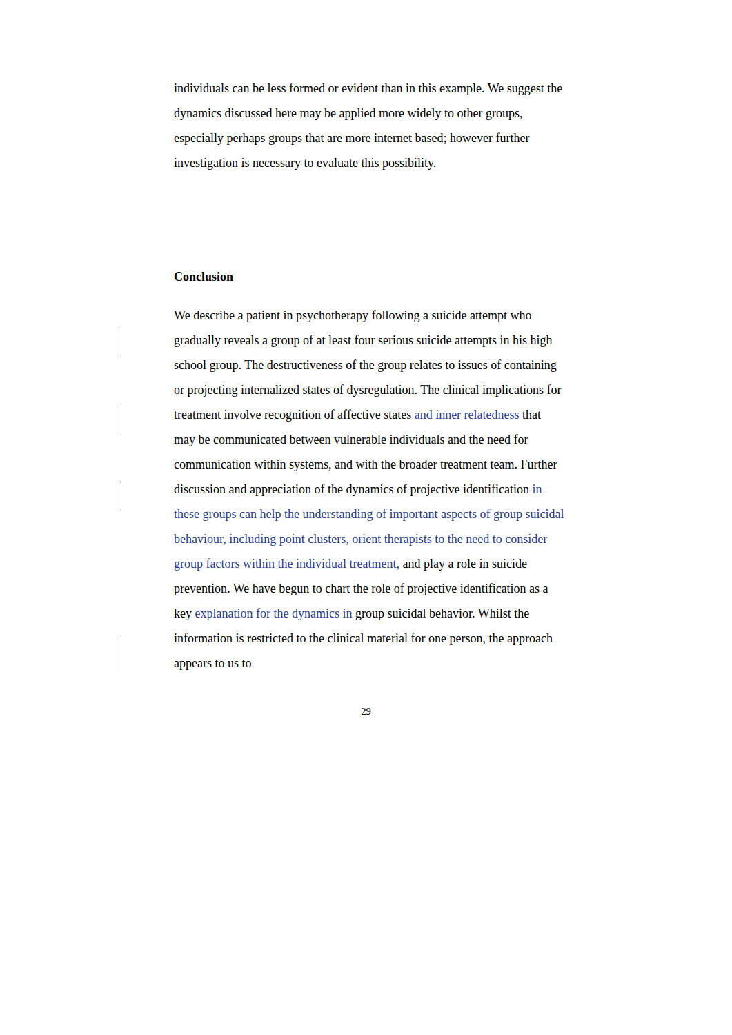individuals can be less formed or evident than in this example. We suggest the dynamics discussed here may be applied more widely to other groups, especially perhaps groups that are more internet based; however further investigation is necessary to evaluate this possibility.
Conclusion
We describe a patient in psychotherapy following a suicide attempt who gradually reveals a group of at least four serious suicide attempts in his high school group. The destructiveness of the group relates to issues of containing or projecting internalized states of dysregulation. The clinical implications for treatment involve recognition of affective states and inner relatedness that may be communicated between vulnerable individuals and the need for communication within systems, and with the broader treatment team. Further discussion and appreciation of the dynamics of projective identification in these groups can help the understanding of important aspects of group suicidal behaviour, including point clusters, orient therapists to the need to consider group factors within the individual treatment, and play a role in suicide prevention. We have begun to chart the role of projective identification as a key explanation for the dynamics in group suicidal behavior. Whilst the information is restricted to the clinical material for one person, the approach appears to us to
29